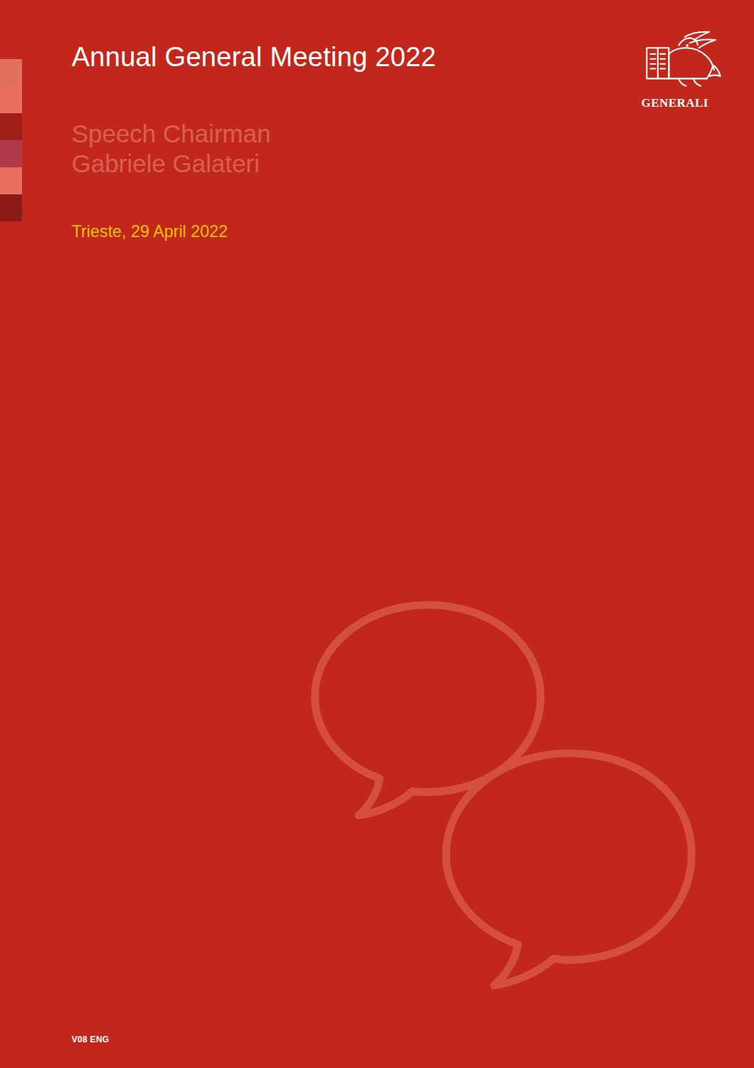Annual General Meeting 2022
GENERALI
Speech Chairman Gabriele Galateri
Trieste, 29 April 2022
V08 ENG